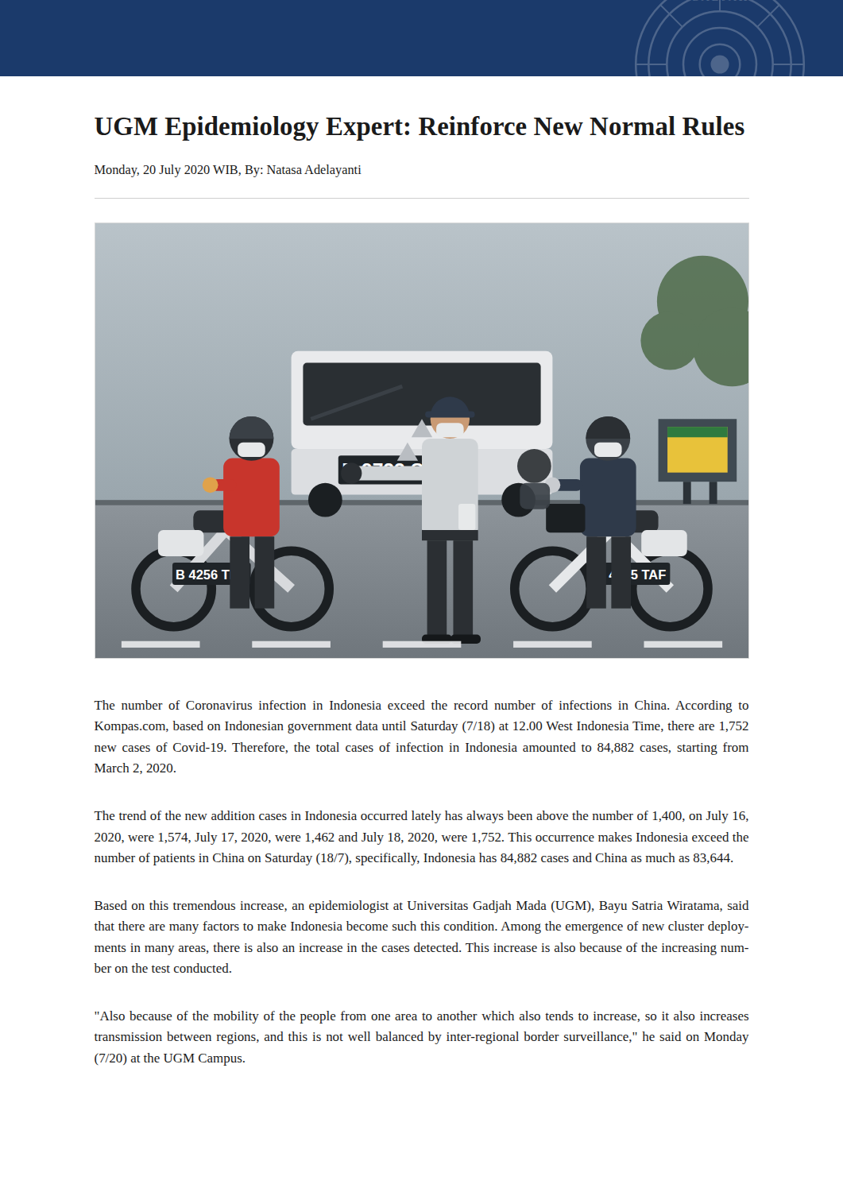GADJAH MADA
UGM Epidemiology Expert: Reinforce New Normal Rules
Monday, 20 July 2020 WIB, By: Natasa Adelayanti
B 9723 SAL B 4256 TKV B 4385 TAF
The number of Coronavirus infection in Indonesia exceed the record number of infections in China. According to Kompas.com, based on Indonesian government data until Saturday (7/18) at 12.00 West Indonesia Time, there are 1,752 new cases of Covid-19. Therefore, the total cases of infection in Indonesia amounted to 84,882 cases, starting from March 2, 2020.
The trend of the new addition cases in Indonesia occurred lately has always been above the number of 1,400, on July 16, 2020, were 1,574, July 17, 2020, were 1,462 and July 18, 2020, were 1,752. This occurrence makes Indonesia exceed the number of patients in China on Saturday (18/7), specifically, Indonesia has 84,882 cases and China as much as 83,644.
Based on this tremendous increase, an epidemiologist at Universitas Gadjah Mada (UGM), Bayu Satria Wiratama, said that there are many factors to make Indonesia become such this condition. Among the emergence of new cluster deployments in many areas, there is also an increase in the cases detected. This increase is also because of the increasing number on the test conducted.
"Also because of the mobility of the people from one area to another which also tends to increase, so it also increases transmission between regions, and this is not well balanced by inter-regional border surveillance," he said on Monday (7/20) at the UGM Campus.